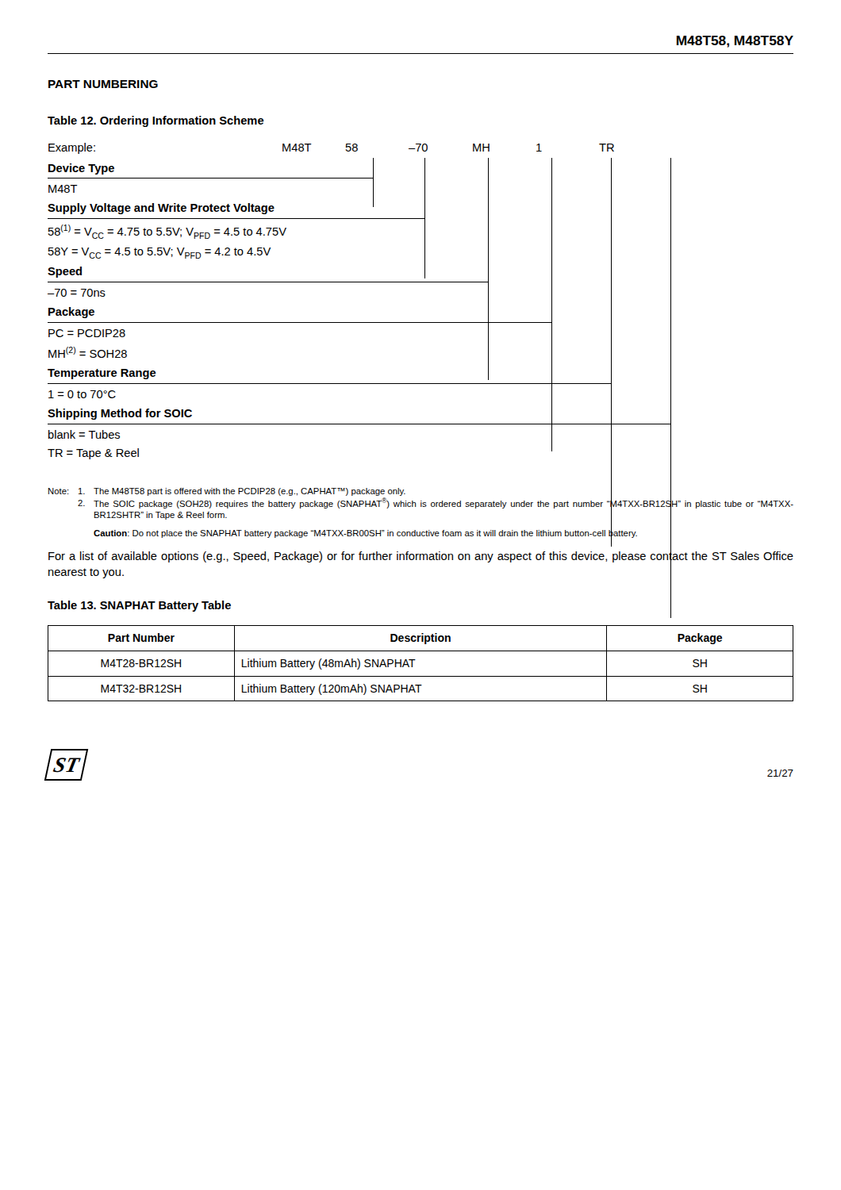M48T58, M48T58Y
PART NUMBERING
Table 12. Ordering Information Scheme
Example:
M48T 58 –70 MH 1 TR
Device Type
M48T
Supply Voltage and Write Protect Voltage
58(1) = VCC = 4.75 to 5.5V; VPFD = 4.5 to 4.75V
58Y = VCC = 4.5 to 5.5V; VPFD = 4.2 to 4.5V
Speed
–70 = 70ns
Package
PC = PCDIP28
MH(2) = SOH28
Temperature Range
1 = 0 to 70°C
Shipping Method for SOIC
blank = Tubes
TR = Tape & Reel
Note:
1.
The M48T58 part is offered with the PCDIP28 (e.g., CAPHAT™) package only.
2.
The SOIC package (SOH28) requires the battery package (SNAPHAT®) which is ordered separately under the part number “M4TXX-BR12SH” in plastic tube or “M4TXX-BR12SHTR” in Tape & Reel form.
Caution: Do not place the SNAPHAT battery package “M4TXX-BR00SH” in conductive foam as it will drain the lithium button-cell battery.
For a list of available options (e.g., Speed, Package) or for further information on any aspect of this device, please contact the ST Sales Office nearest to you.
Table 13. SNAPHAT Battery Table
| Part Number | Description | Package |
| --- | --- | --- |
| M4T28-BR12SH | Lithium Battery (48mAh) SNAPHAT | SH |
| M4T32-BR12SH | Lithium Battery (120mAh) SNAPHAT | SH |
ST
21/27